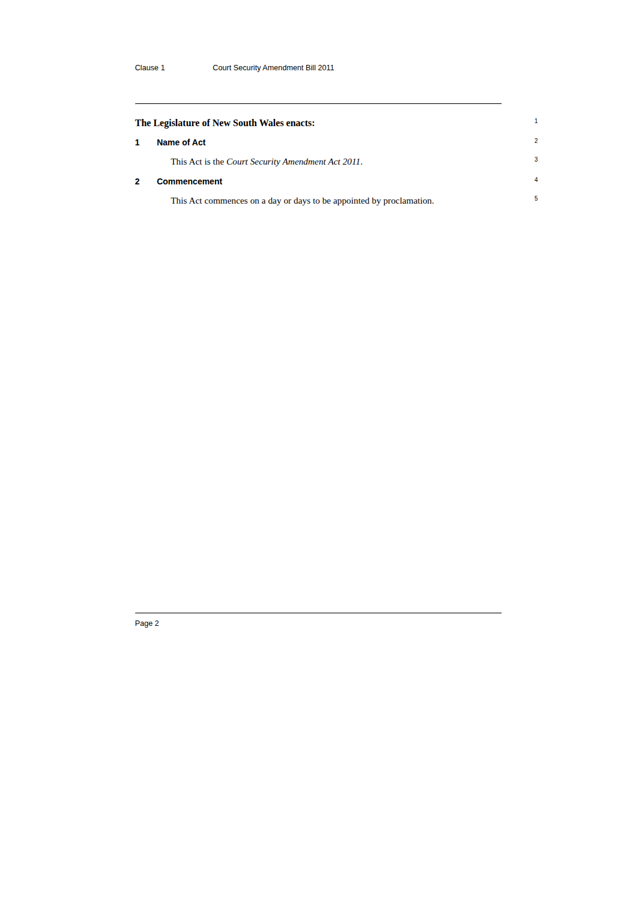Clause 1 Court Security Amendment Bill 2011
The Legislature of New South Wales enacts:1
1 Name of Act2
This Act is the Court Security Amendment Act 2011.3
2 Commencement4
This Act commences on a day or days to be appointed by proclamation.5
Page 2